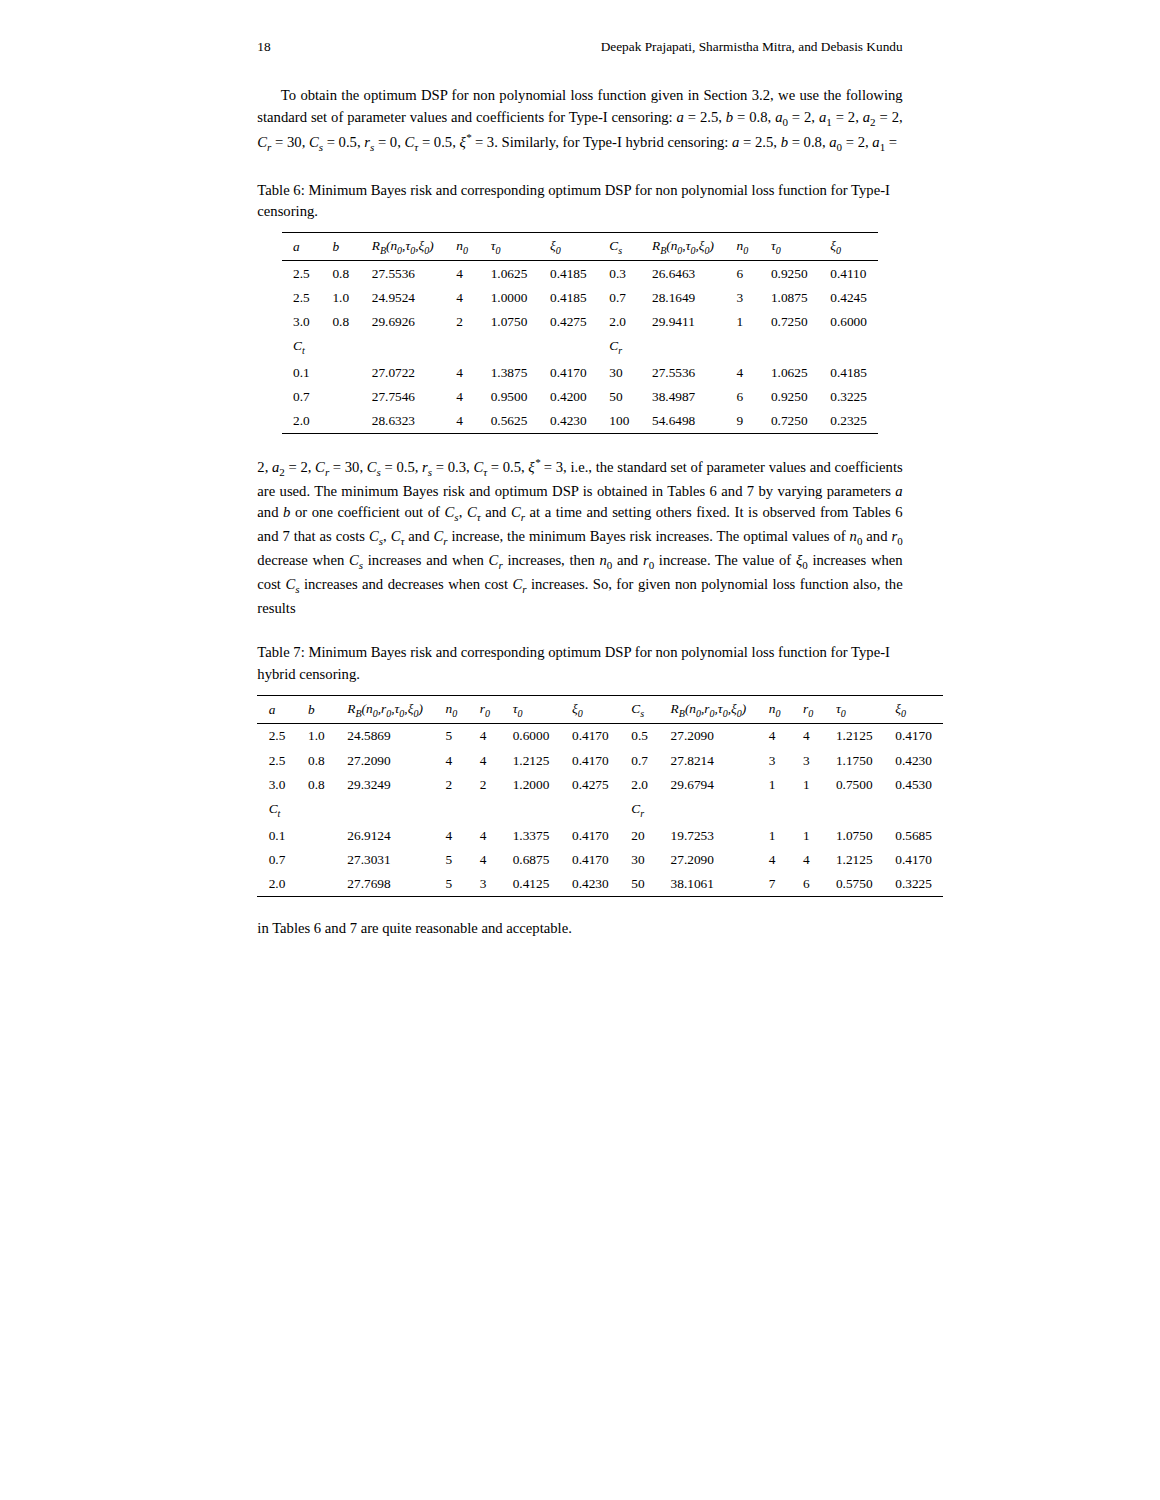18 Deepak Prajapati, Sharmistha Mitra, and Debasis Kundu
To obtain the optimum DSP for non polynomial loss function given in Section 3.2, we use the following standard set of parameter values and coefficients for Type-I censoring: a = 2.5, b = 0.8, a 0 = 2, a 1 = 2, a 2 = 2, Cr = 30, Cs = 0.5, rs = 0, Cτ = 0.5, ξ* = 3. Similarly, for Type-I hybrid censoring: a = 2.5, b = 0.8, a 0 = 2, a 1 =
Table 6: Minimum Bayes risk and corresponding optimum DSP for non polynomial loss function for Type-I censoring.
| a | b | R B (n 0 ,τ 0 ,ξ 0 ) | n 0 | τ 0 | ξ 0 | C s | R B (n 0 ,τ 0 ,ξ 0 ) | n 0 | τ 0 | ξ 0 |
| --- | --- | --- | --- | --- | --- | --- | --- | --- | --- | --- |
| 2.5 | 0.8 | 27.5536 | 4 | 1.0625 | 0.4185 | 0.3 | 26.6463 | 6 | 0.9250 | 0.4110 |
| 2.5 | 1.0 | 24.9524 | 4 | 1.0000 | 0.4185 | 0.7 | 28.1649 | 3 | 1.0875 | 0.4245 |
| 3.0 | 0.8 | 29.6926 | 2 | 1.0750 | 0.4275 | 2.0 | 29.9411 | 1 | 0.7250 | 0.6000 |
| C t | | | | | | C r | | | | |
| 0.1 | | 27.0722 | 4 | 1.3875 | 0.4170 | 30 | 27.5536 | 4 | 1.0625 | 0.4185 |
| 0.7 | | 27.7546 | 4 | 0.9500 | 0.4200 | 50 | 38.4987 | 6 | 0.9250 | 0.3225 |
| 2.0 | | 28.6323 | 4 | 0.5625 | 0.4230 | 100 | 54.6498 | 9 | 0.7250 | 0.2325 |
2, a 2 = 2, Cr = 30, Cs = 0.5, rs = 0.3, Cτ = 0.5, ξ* = 3, i.e., the standard set of parameter values and coefficients are used. The minimum Bayes risk and optimum DSP is obtained in Tables 6 and 7 by varying parameters a and b or one coefficient out of Cs, Cτ and Cr at a time and setting others fixed. It is observed from Tables 6 and 7 that as costs Cs, Cτ and Cr increase, the minimum Bayes risk increases. The optimal values of n 0 and r 0 decrease when Cs increases and when Cr increases, then n 0 and r 0 increase. The value of ξ 0 increases when cost Cs increases and decreases when cost Cr increases. So, for given non polynomial loss function also, the results
Table 7: Minimum Bayes risk and corresponding optimum DSP for non polynomial loss function for Type-I hybrid censoring.
| a | b | R B (n 0 ,r 0 ,τ 0 ,ξ 0 ) | n 0 | r 0 | τ 0 | ξ 0 | C s | R B (n 0 ,r 0 ,τ 0 ,ξ 0 ) | n 0 | r 0 | τ 0 | ξ 0 |
| --- | --- | --- | --- | --- | --- | --- | --- | --- | --- | --- | --- | --- |
| 2.5 | 1.0 | 24.5869 | 5 | 4 | 0.6000 | 0.4170 | 0.5 | 27.2090 | 4 | 4 | 1.2125 | 0.4170 |
| 2.5 | 0.8 | 27.2090 | 4 | 4 | 1.2125 | 0.4170 | 0.7 | 27.8214 | 3 | 3 | 1.1750 | 0.4230 |
| 3.0 | 0.8 | 29.3249 | 2 | 2 | 1.2000 | 0.4275 | 2.0 | 29.6794 | 1 | 1 | 0.7500 | 0.4530 |
| C t | | | | | | | C r | | | | | |
| 0.1 | | 26.9124 | 4 | 4 | 1.3375 | 0.4170 | 20 | 19.7253 | 1 | 1 | 1.0750 | 0.5685 |
| 0.7 | | 27.3031 | 5 | 4 | 0.6875 | 0.4170 | 30 | 27.2090 | 4 | 4 | 1.2125 | 0.4170 |
| 2.0 | | 27.7698 | 5 | 3 | 0.4125 | 0.4230 | 50 | 38.1061 | 7 | 6 | 0.5750 | 0.3225 |
in Tables 6 and 7 are quite reasonable and acceptable.